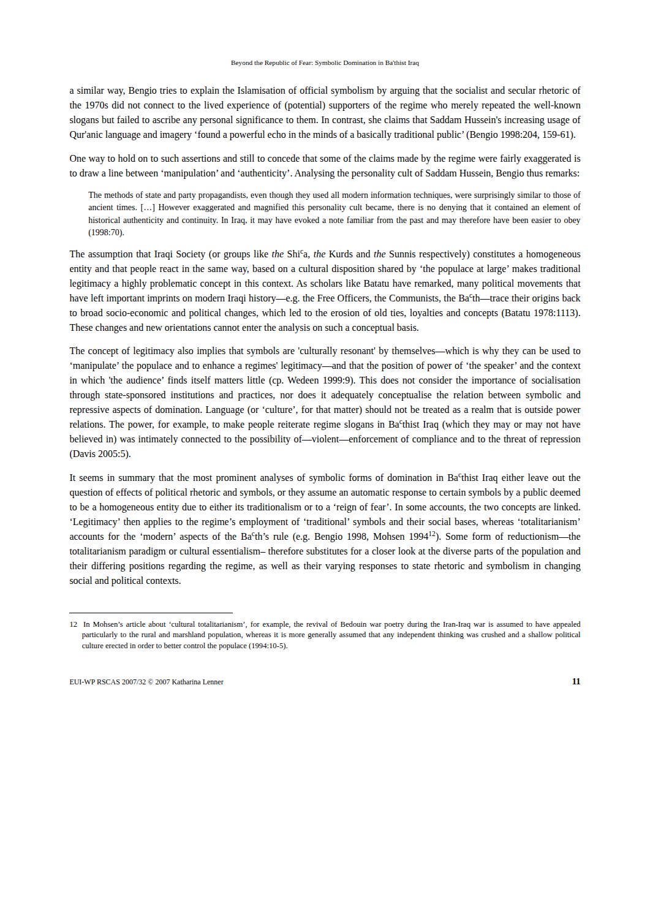Beyond the Republic of Fear: Symbolic Domination in Ba'thist Iraq
a similar way, Bengio tries to explain the Islamisation of official symbolism by arguing that the socialist and secular rhetoric of the 1970s did not connect to the lived experience of (potential) supporters of the regime who merely repeated the well-known slogans but failed to ascribe any personal significance to them. In contrast, she claims that Saddam Hussein's increasing usage of Qur'anic language and imagery ‘found a powerful echo in the minds of a basically traditional public’ (Bengio 1998:204, 159-61).
One way to hold on to such assertions and still to concede that some of the claims made by the regime were fairly exaggerated is to draw a line between ‘manipulation’ and ‘authenticity’. Analysing the personality cult of Saddam Hussein, Bengio thus remarks:
The methods of state and party propagandists, even though they used all modern information techniques, were surprisingly similar to those of ancient times. […] However exaggerated and magnified this personality cult became, there is no denying that it contained an element of historical authenticity and continuity. In Iraq, it may have evoked a note familiar from the past and may therefore have been easier to obey (1998:70).
The assumption that Iraqi Society (or groups like the Shica, the Kurds and the Sunnis respectively) constitutes a homogeneous entity and that people react in the same way, based on a cultural disposition shared by ‘the populace at large’ makes traditional legitimacy a highly problematic concept in this context. As scholars like Batatu have remarked, many political movements that have left important imprints on modern Iraqi history—e.g. the Free Officers, the Communists, the Bacth—trace their origins back to broad socio-economic and political changes, which led to the erosion of old ties, loyalties and concepts (Batatu 1978:1113). These changes and new orientations cannot enter the analysis on such a conceptual basis.
The concept of legitimacy also implies that symbols are 'culturally resonant' by themselves—which is why they can be used to ‘manipulate’ the populace and to enhance a regimes' legitimacy—and that the position of power of ‘the speaker’ and the context in which 'the audience’ finds itself matters little (cp. Wedeen 1999:9). This does not consider the importance of socialisation through state-sponsored institutions and practices, nor does it adequately conceptualise the relation between symbolic and repressive aspects of domination. Language (or ‘culture’, for that matter) should not be treated as a realm that is outside power relations. The power, for example, to make people reiterate regime slogans in Bacthist Iraq (which they may or may not have believed in) was intimately connected to the possibility of—violent—enforcement of compliance and to the threat of repression (Davis 2005:5).
It seems in summary that the most prominent analyses of symbolic forms of domination in Bacthist Iraq either leave out the question of effects of political rhetoric and symbols, or they assume an automatic response to certain symbols by a public deemed to be a homogeneous entity due to either its traditionalism or to a ‘reign of fear’. In some accounts, the two concepts are linked. ‘Legitimacy’ then applies to the regime’s employment of ‘traditional’ symbols and their social bases, whereas ‘totalitarianism’ accounts for the ‘modern’ aspects of the Bacth’s rule (e.g. Bengio 1998, Mohsen 199412). Some form of reductionism—the totalitarianism paradigm or cultural essentialism– therefore substitutes for a closer look at the diverse parts of the population and their differing positions regarding the regime, as well as their varying responses to state rhetoric and symbolism in changing social and political contexts.
12 In Mohsen’s article about ‘cultural totalitarianism’, for example, the revival of Bedouin war poetry during the Iran-Iraq war is assumed to have appealed particularly to the rural and marshland population, whereas it is more generally assumed that any independent thinking was crushed and a shallow political culture erected in order to better control the populace (1994:10-5).
EUI-WP RSCAS 2007/32 © 2007 Katharina Lenner 11